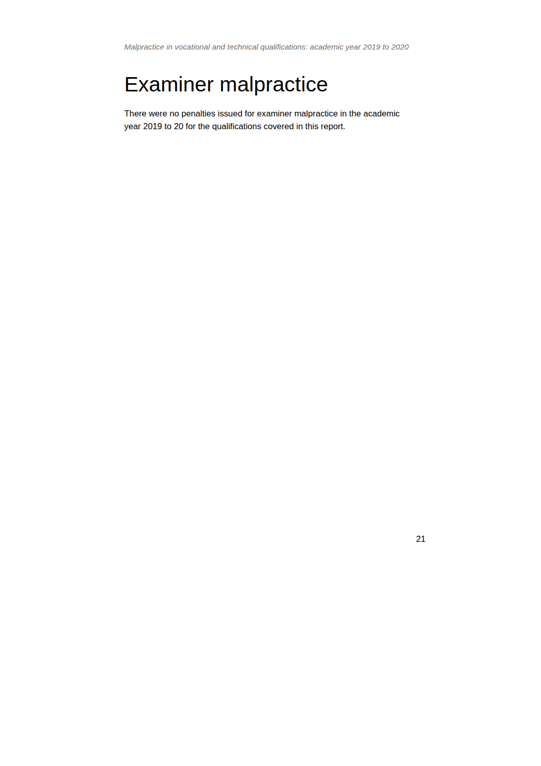Malpractice in vocational and technical qualifications: academic year 2019 to 2020
Examiner malpractice
There were no penalties issued for examiner malpractice in the academic year 2019 to 20 for the qualifications covered in this report.
21